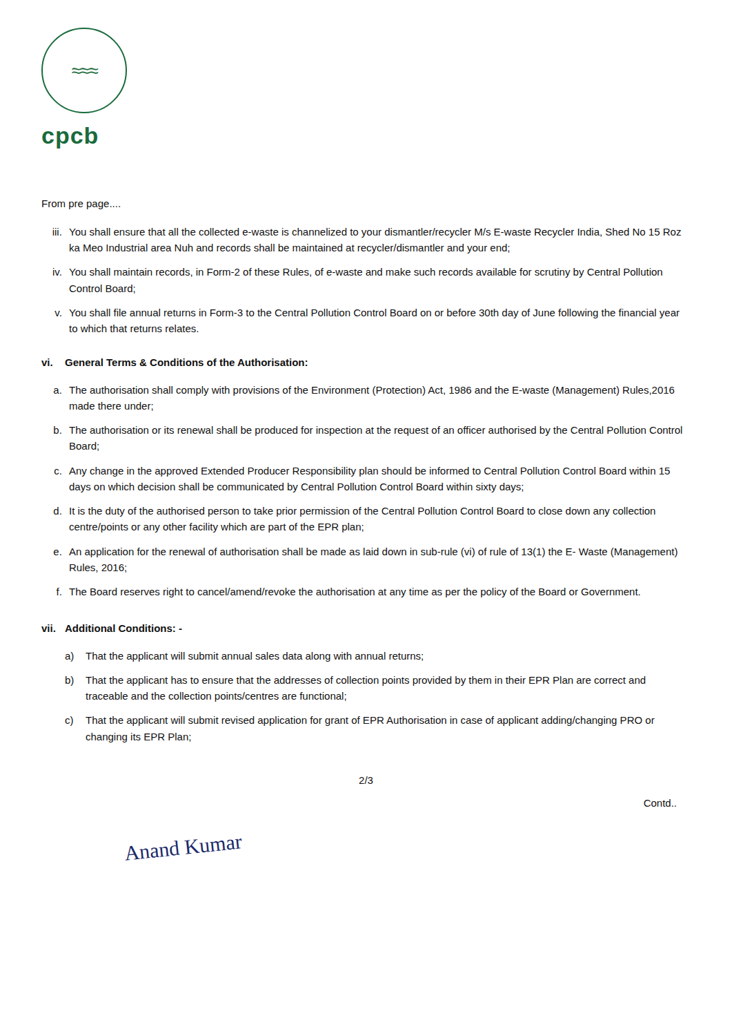≈≈≈
cpcb
From pre page....
You shall ensure that all the collected e-waste is channelized to your dismantler/recycler M/s E-waste Recycler India, Shed No 15 Roz ka Meo Industrial area Nuh and records shall be maintained at recycler/dismantler and your end;
You shall maintain records, in Form-2 of these Rules, of e-waste and make such records available for scrutiny by Central Pollution Control Board;
You shall file annual returns in Form-3 to the Central Pollution Control Board on or before 30th day of June following the financial year to which that returns relates.
vi. General Terms & Conditions of the Authorisation:
The authorisation shall comply with provisions of the Environment (Protection) Act, 1986 and the E-waste (Management) Rules,2016 made there under;
The authorisation or its renewal shall be produced for inspection at the request of an officer authorised by the Central Pollution Control Board;
Any change in the approved Extended Producer Responsibility plan should be informed to Central Pollution Control Board within 15 days on which decision shall be communicated by Central Pollution Control Board within sixty days;
It is the duty of the authorised person to take prior permission of the Central Pollution Control Board to close down any collection centre/points or any other facility which are part of the EPR plan;
An application for the renewal of authorisation shall be made as laid down in sub-rule (vi) of rule of 13(1) the E- Waste (Management) Rules, 2016;
The Board reserves right to cancel/amend/revoke the authorisation at any time as per the policy of the Board or Government.
vii. Additional Conditions: -
That the applicant will submit annual sales data along with annual returns;
That the applicant has to ensure that the addresses of collection points provided by them in their EPR Plan are correct and traceable and the collection points/centres are functional;
That the applicant will submit revised application for grant of EPR Authorisation in case of applicant adding/changing PRO or changing its EPR Plan;
2/3
Contd..
Anand Kumar